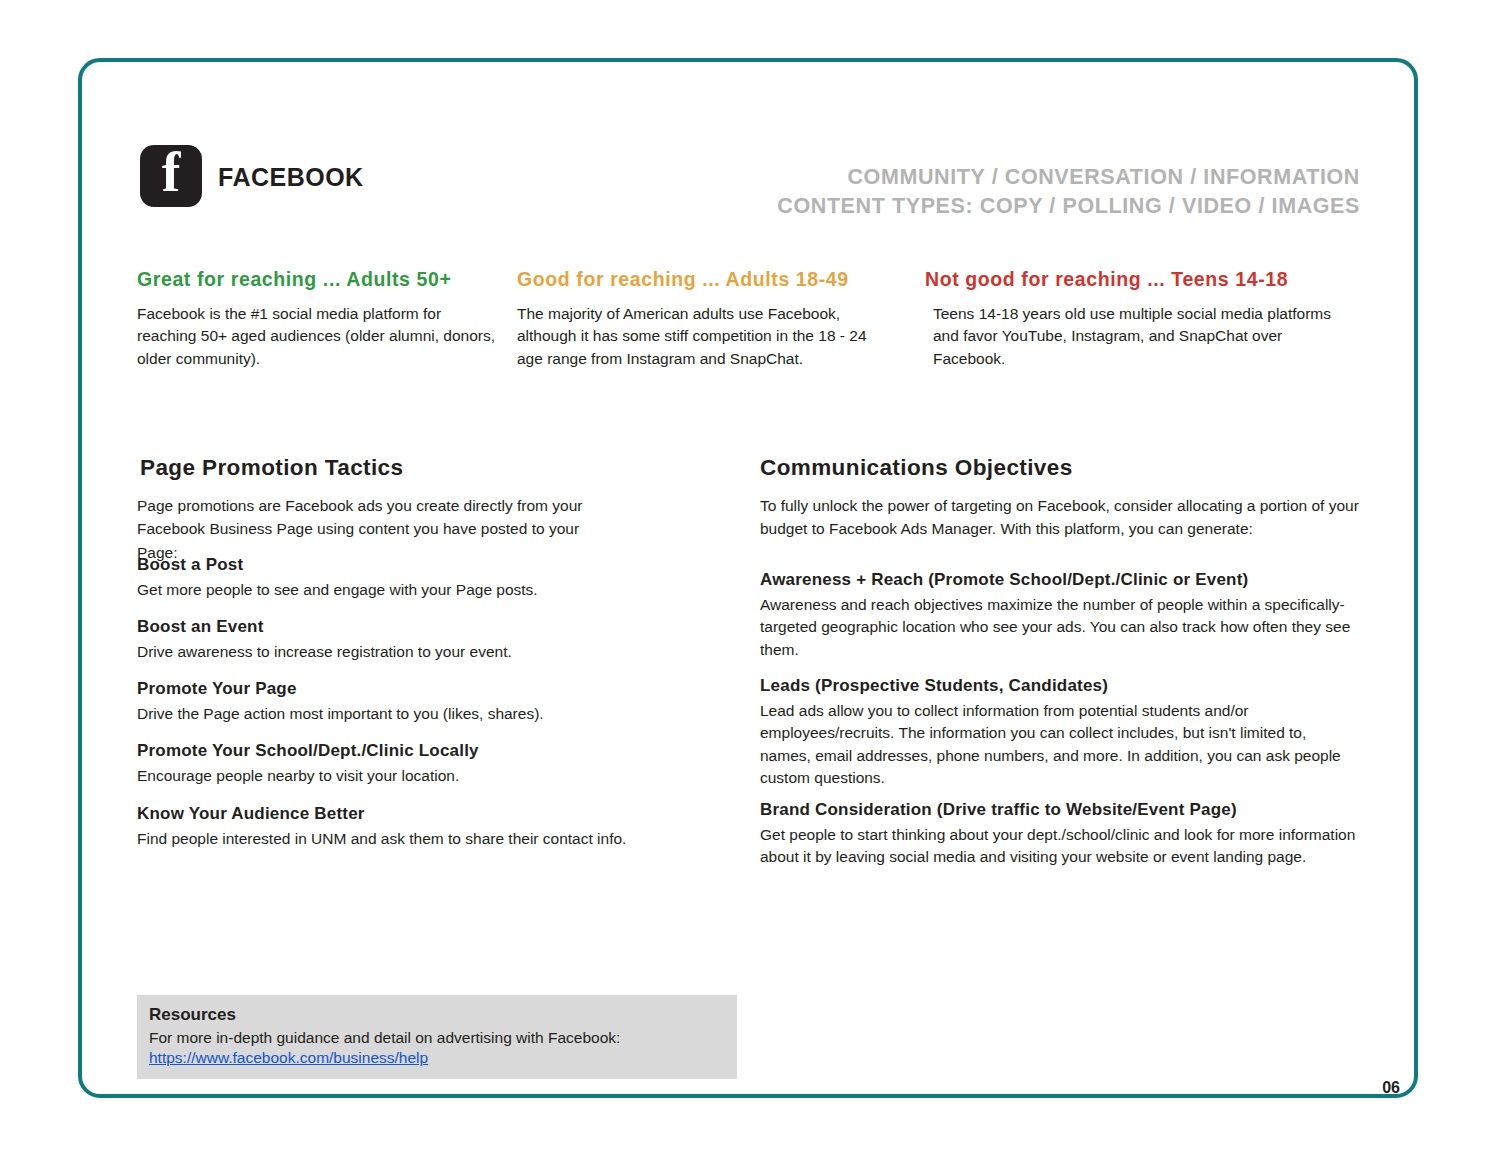FACEBOOK
COMMUNITY / CONVERSATION / INFORMATION
CONTENT TYPES: COPY / POLLING / VIDEO / IMAGES
Great for reaching ... Adults 50+
Facebook is the #1 social media platform for reaching 50+ aged audiences (older alumni, donors, older community).
Good for reaching ... Adults 18-49
The majority of American adults use Facebook, although it has some stiff competition in the 18 - 24 age range from Instagram and SnapChat.
Not good for reaching ... Teens 14-18
Teens 14-18 years old use multiple social media platforms and favor YouTube, Instagram, and SnapChat over Facebook.
Page Promotion Tactics
Page promotions are Facebook ads you create directly from your Facebook Business Page using content you have posted to your Page:
Boost a Post
Get more people to see and engage with your Page posts.
Boost an Event
Drive awareness to increase registration to your event.
Promote Your Page
Drive the Page action most important to you (likes, shares).
Promote Your School/Dept./Clinic Locally
Encourage people nearby to visit your location.
Know Your Audience Better
Find people interested in UNM and ask them to share their contact info.
Communications Objectives
To fully unlock the power of targeting on Facebook, consider allocating a portion of your budget to Facebook Ads Manager. With this platform, you can generate:
Awareness + Reach (Promote School/Dept./Clinic or Event)
Awareness and reach objectives maximize the number of people within a specifically-targeted geographic location who see your ads. You can also track how often they see them.
Leads (Prospective Students, Candidates)
Lead ads allow you to collect information from potential students and/or employees/recruits. The information you can collect includes, but isn't limited to, names, email addresses, phone numbers, and more. In addition, you can ask people custom questions.
Brand Consideration (Drive traffic to Website/Event Page)
Get people to start thinking about your dept./school/clinic and look for more information about it by leaving social media and visiting your website or event landing page.
Resources
For more in-depth guidance and detail on advertising with Facebook:
https://www.facebook.com/business/help
06